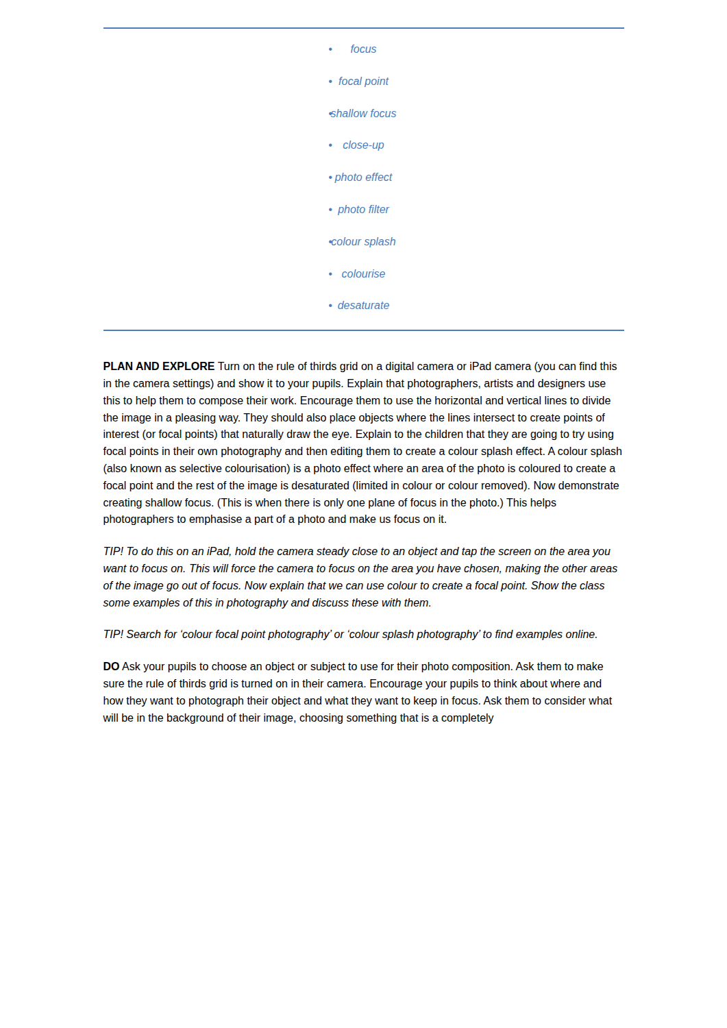focus
focal point
shallow focus
close-up
photo effect
photo filter
colour splash
colourise
desaturate
PLAN AND EXPLORE Turn on the rule of thirds grid on a digital camera or iPad camera (you can find this in the camera settings) and show it to your pupils. Explain that photographers, artists and designers use this to help them to compose their work. Encourage them to use the horizontal and vertical lines to divide the image in a pleasing way. They should also place objects where the lines intersect to create points of interest (or focal points) that naturally draw the eye. Explain to the children that they are going to try using focal points in their own photography and then editing them to create a colour splash effect. A colour splash (also known as selective colourisation) is a photo effect where an area of the photo is coloured to create a focal point and the rest of the image is desaturated (limited in colour or colour removed). Now demonstrate creating shallow focus. (This is when there is only one plane of focus in the photo.) This helps photographers to emphasise a part of a photo and make us focus on it.
TIP! To do this on an iPad, hold the camera steady close to an object and tap the screen on the area you want to focus on. This will force the camera to focus on the area you have chosen, making the other areas of the image go out of focus. Now explain that we can use colour to create a focal point. Show the class some examples of this in photography and discuss these with them.
TIP! Search for ‘colour focal point photography’ or ‘colour splash photography’ to find examples online.
DO Ask your pupils to choose an object or subject to use for their photo composition. Ask them to make sure the rule of thirds grid is turned on in their camera. Encourage your pupils to think about where and how they want to photograph their object and what they want to keep in focus. Ask them to consider what will be in the background of their image, choosing something that is a completely